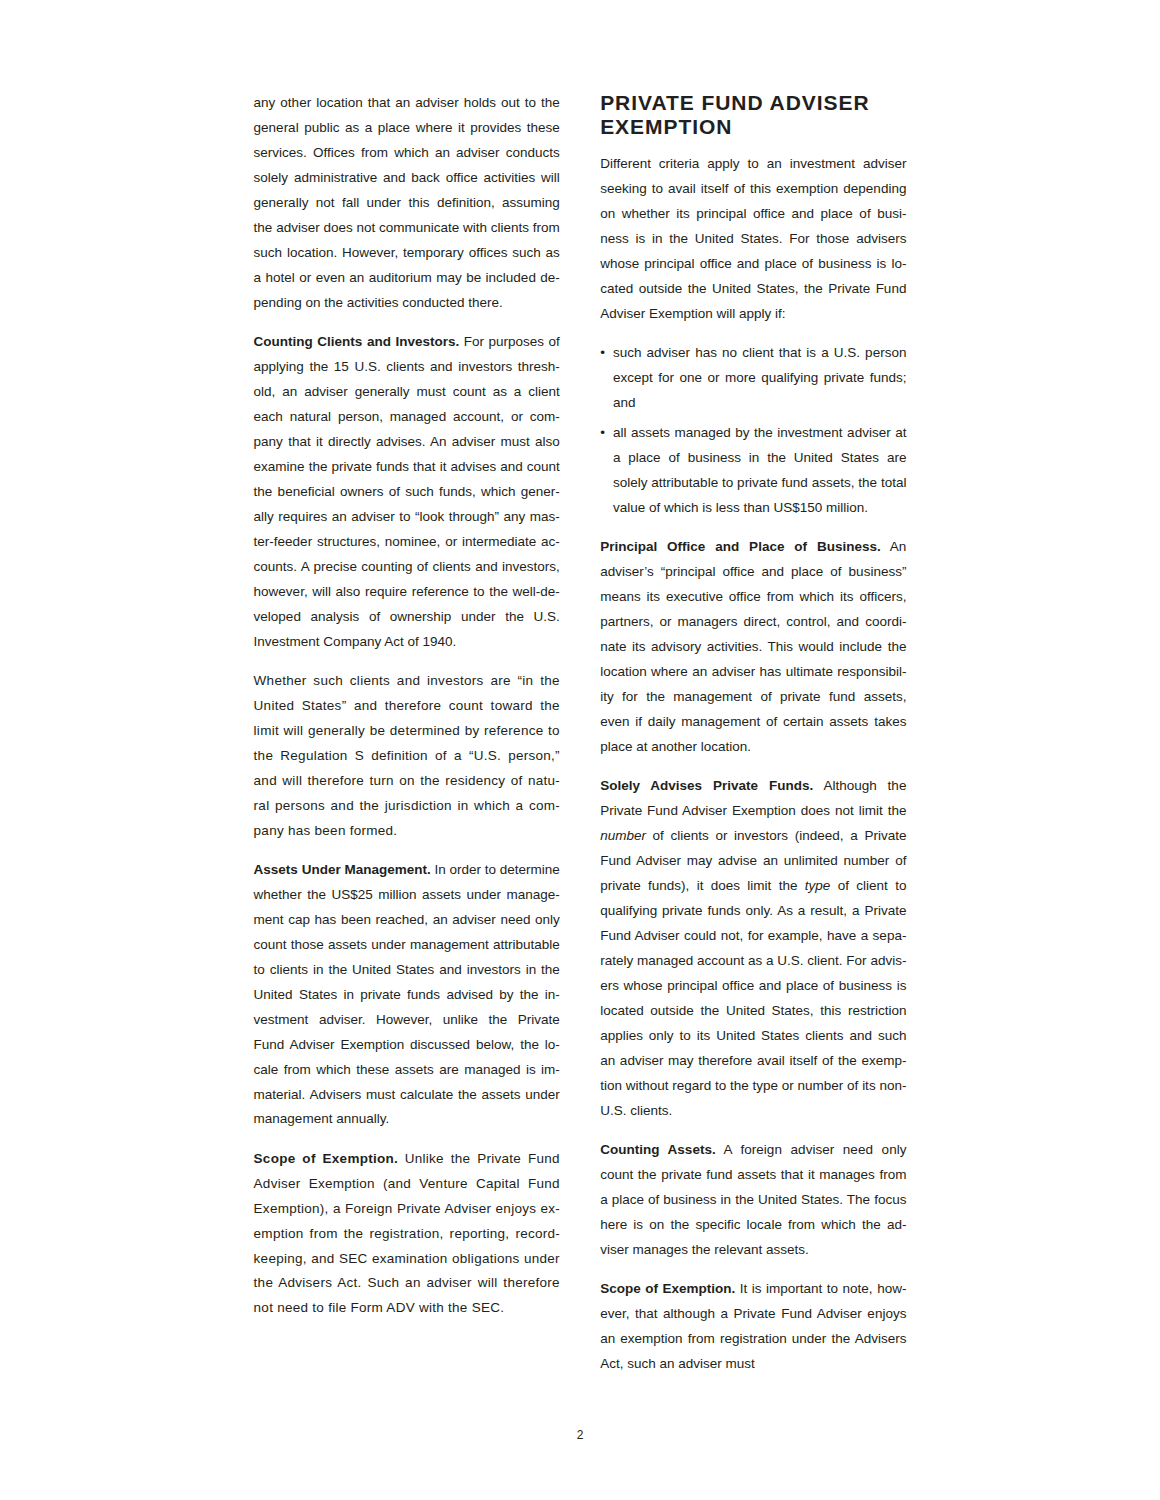any other location that an adviser holds out to the general public as a place where it provides these services. Offices from which an adviser conducts solely administrative and back office activities will generally not fall under this definition, assuming the adviser does not communicate with clients from such location. However, temporary offices such as a hotel or even an auditorium may be included depending on the activities conducted there.
Counting Clients and Investors. For purposes of applying the 15 U.S. clients and investors threshold, an adviser generally must count as a client each natural person, managed account, or company that it directly advises. An adviser must also examine the private funds that it advises and count the beneficial owners of such funds, which generally requires an adviser to “look through” any master-feeder structures, nominee, or intermediate accounts. A precise counting of clients and investors, however, will also require reference to the well-developed analysis of ownership under the U.S. Investment Company Act of 1940.
Whether such clients and investors are “in the United States” and therefore count toward the limit will generally be determined by reference to the Regulation S definition of a “U.S. person,” and will therefore turn on the residency of natural persons and the jurisdiction in which a company has been formed.
Assets Under Management. In order to determine whether the US$25 million assets under management cap has been reached, an adviser need only count those assets under management attributable to clients in the United States and investors in the United States in private funds advised by the investment adviser. However, unlike the Private Fund Adviser Exemption discussed below, the locale from which these assets are managed is immaterial. Advisers must calculate the assets under management annually.
Scope of Exemption. Unlike the Private Fund Adviser Exemption (and Venture Capital Fund Exemption), a Foreign Private Adviser enjoys exemption from the registration, reporting, recordkeeping, and SEC examination obligations under the Advisers Act. Such an adviser will therefore not need to file Form ADV with the SEC.
Private Fund Adviser Exemption
Different criteria apply to an investment adviser seeking to avail itself of this exemption depending on whether its principal office and place of business is in the United States. For those advisers whose principal office and place of business is located outside the United States, the Private Fund Adviser Exemption will apply if:
such adviser has no client that is a U.S. person except for one or more qualifying private funds; and
all assets managed by the investment adviser at a place of business in the United States are solely attributable to private fund assets, the total value of which is less than US$150 million.
Principal Office and Place of Business. An adviser’s “principal office and place of business” means its executive office from which its officers, partners, or managers direct, control, and coordinate its advisory activities. This would include the location where an adviser has ultimate responsibility for the management of private fund assets, even if daily management of certain assets takes place at another location.
Solely Advises Private Funds. Although the Private Fund Adviser Exemption does not limit the number of clients or investors (indeed, a Private Fund Adviser may advise an unlimited number of private funds), it does limit the type of client to qualifying private funds only. As a result, a Private Fund Adviser could not, for example, have a separately managed account as a U.S. client. For advisers whose principal office and place of business is located outside the United States, this restriction applies only to its United States clients and such an adviser may therefore avail itself of the exemption without regard to the type or number of its non-U.S. clients.
Counting Assets. A foreign adviser need only count the private fund assets that it manages from a place of business in the United States. The focus here is on the specific locale from which the adviser manages the relevant assets.
Scope of Exemption. It is important to note, however, that although a Private Fund Adviser enjoys an exemption from registration under the Advisers Act, such an adviser must
2